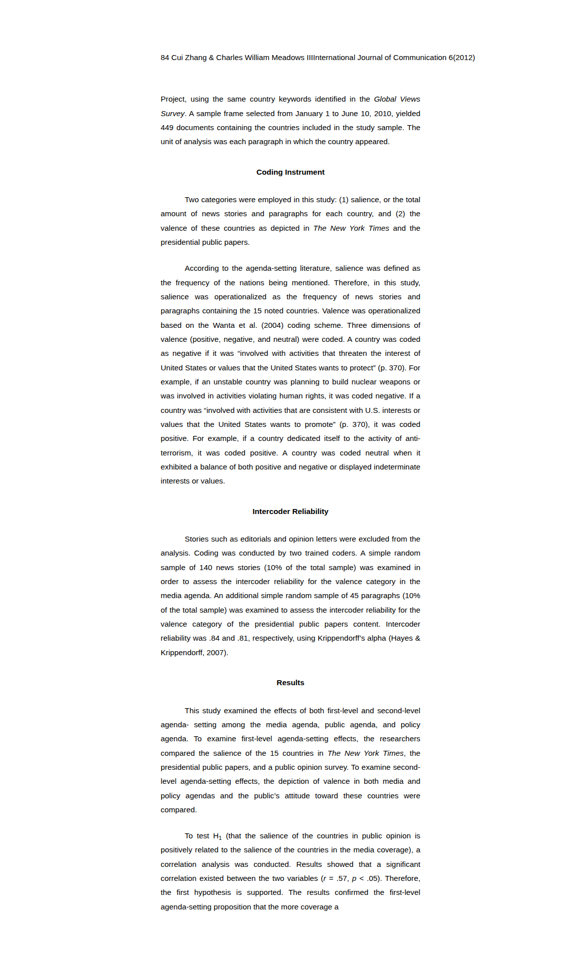84 Cui Zhang & Charles William Meadows III International Journal of Communication 6(2012)
Project, using the same country keywords identified in the Global Views Survey. A sample frame selected from January 1 to June 10, 2010, yielded 449 documents containing the countries included in the study sample. The unit of analysis was each paragraph in which the country appeared.
Coding Instrument
Two categories were employed in this study: (1) salience, or the total amount of news stories and paragraphs for each country, and (2) the valence of these countries as depicted in The New York Times and the presidential public papers.
According to the agenda-setting literature, salience was defined as the frequency of the nations being mentioned. Therefore, in this study, salience was operationalized as the frequency of news stories and paragraphs containing the 15 noted countries. Valence was operationalized based on the Wanta et al. (2004) coding scheme. Three dimensions of valence (positive, negative, and neutral) were coded. A country was coded as negative if it was “involved with activities that threaten the interest of United States or values that the United States wants to protect” (p. 370). For example, if an unstable country was planning to build nuclear weapons or was involved in activities violating human rights, it was coded negative. If a country was “involved with activities that are consistent with U.S. interests or values that the United States wants to promote” (p. 370), it was coded positive. For example, if a country dedicated itself to the activity of anti-terrorism, it was coded positive. A country was coded neutral when it exhibited a balance of both positive and negative or displayed indeterminate interests or values.
Intercoder Reliability
Stories such as editorials and opinion letters were excluded from the analysis. Coding was conducted by two trained coders. A simple random sample of 140 news stories (10% of the total sample) was examined in order to assess the intercoder reliability for the valence category in the media agenda. An additional simple random sample of 45 paragraphs (10% of the total sample) was examined to assess the intercoder reliability for the valence category of the presidential public papers content. Intercoder reliability was .84 and .81, respectively, using Krippendorff’s alpha (Hayes & Krippendorff, 2007).
Results
This study examined the effects of both first-level and second-level agenda- setting among the media agenda, public agenda, and policy agenda. To examine first-level agenda-setting effects, the researchers compared the salience of the 15 countries in The New York Times, the presidential public papers, and a public opinion survey. To examine second-level agenda-setting effects, the depiction of valence in both media and policy agendas and the public’s attitude toward these countries were compared.
To test H1 (that the salience of the countries in public opinion is positively related to the salience of the countries in the media coverage), a correlation analysis was conducted. Results showed that a significant correlation existed between the two variables (r = .57, p < .05). Therefore, the first hypothesis is supported. The results confirmed the first-level agenda-setting proposition that the more coverage a